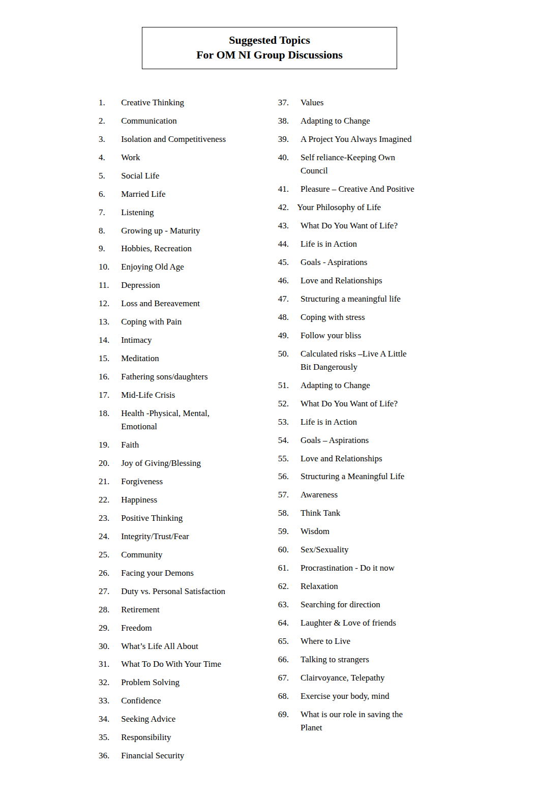Suggested Topics
For OM NI Group Discussions
1. Creative Thinking
2. Communication
3. Isolation and Competitiveness
4. Work
5. Social Life
6. Married Life
7. Listening
8. Growing up - Maturity
9. Hobbies, Recreation
10. Enjoying Old Age
11. Depression
12. Loss and Bereavement
13. Coping with Pain
14. Intimacy
15. Meditation
16. Fathering sons/daughters
17. Mid-Life Crisis
18. Health -Physical, Mental,
Emotional
19. Faith
20. Joy of Giving/Blessing
21. Forgiveness
22. Happiness
23. Positive Thinking
24. Integrity/Trust/Fear
25. Community
26. Facing your Demons
27. Duty vs. Personal Satisfaction
28. Retirement
29. Freedom
30. What’s Life All About
31. What To Do With Your Time
32. Problem Solving
33. Confidence
34. Seeking Advice
35. Responsibility
36. Financial Security
37. Values
38. Adapting to Change
39. A Project You Always Imagined
40. Self reliance-Keeping Own
Council
41. Pleasure – Creative And Positive
42. Your Philosophy of Life
43. What Do You Want of Life?
44. Life is in Action
45. Goals - Aspirations
46. Love and Relationships
47. Structuring a meaningful life
48. Coping with stress
49. Follow your bliss
50. Calculated risks –Live A Little
Bit Dangerously
51. Adapting to Change
52. What Do You Want of Life?
53. Life is in Action
54. Goals – Aspirations
55. Love and Relationships
56. Structuring a Meaningful Life
57. Awareness
58. Think Tank
59. Wisdom
60. Sex/Sexuality
61. Procrastination - Do it now
62. Relaxation
63. Searching for direction
64. Laughter & Love of friends
65. Where to Live
66. Talking to strangers
67. Clairvoyance, Telepathy
68. Exercise your body, mind
69. What is our role in saving the
Planet